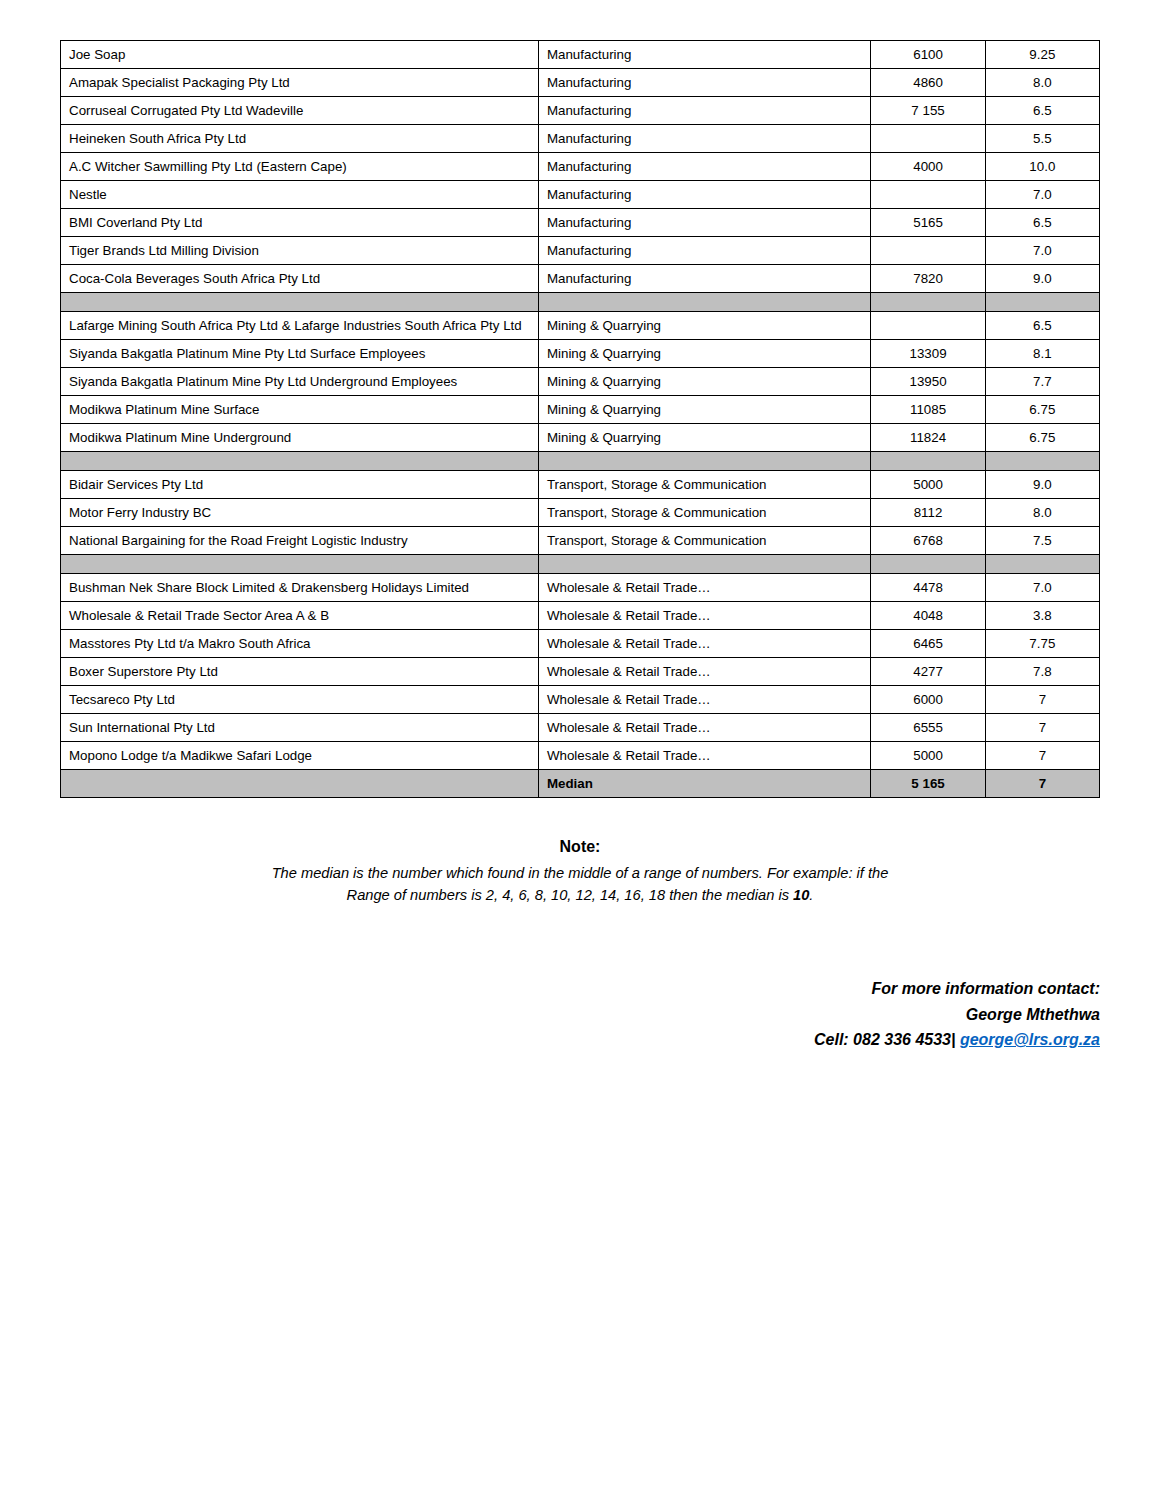| Joe Soap | Manufacturing | 6100 | 9.25 |
| Amapak Specialist Packaging Pty Ltd | Manufacturing | 4860 | 8.0 |
| Corruseal Corrugated Pty Ltd Wadeville | Manufacturing | 7 155 | 6.5 |
| Heineken South Africa Pty Ltd | Manufacturing | | 5.5 |
| A.C Witcher Sawmilling Pty Ltd (Eastern Cape) | Manufacturing | 4000 | 10.0 |
| Nestle | Manufacturing | | 7.0 |
| BMI Coverland Pty Ltd | Manufacturing | 5165 | 6.5 |
| Tiger Brands Ltd Milling Division | Manufacturing | | 7.0 |
| Coca-Cola Beverages South Africa Pty Ltd | Manufacturing | 7820 | 9.0 |
| Lafarge Mining South Africa Pty Ltd & Lafarge Industries South Africa Pty Ltd | Mining & Quarrying | | 6.5 |
| Siyanda Bakgatla Platinum Mine Pty Ltd Surface Employees | Mining & Quarrying | 13309 | 8.1 |
| Siyanda Bakgatla Platinum Mine Pty Ltd Underground Employees | Mining & Quarrying | 13950 | 7.7 |
| Modikwa Platinum Mine Surface | Mining & Quarrying | 11085 | 6.75 |
| Modikwa Platinum Mine Underground | Mining & Quarrying | 11824 | 6.75 |
| Bidair Services Pty Ltd | Transport, Storage & Communication | 5000 | 9.0 |
| Motor Ferry Industry BC | Transport, Storage & Communication | 8112 | 8.0 |
| National Bargaining for the Road Freight Logistic Industry | Transport, Storage & Communication | 6768 | 7.5 |
| Bushman Nek Share Block Limited & Drakensberg Holidays Limited | Wholesale & Retail Trade… | 4478 | 7.0 |
| Wholesale & Retail Trade Sector Area A & B | Wholesale & Retail Trade… | 4048 | 3.8 |
| Masstores Pty Ltd t/a Makro South Africa | Wholesale & Retail Trade… | 6465 | 7.75 |
| Boxer Superstore Pty Ltd | Wholesale & Retail Trade… | 4277 | 7.8 |
| Tecsareco Pty Ltd | Wholesale & Retail Trade… | 6000 | 7 |
| Sun International Pty Ltd | Wholesale & Retail Trade… | 6555 | 7 |
| Mopono Lodge t/a Madikwe Safari Lodge | Wholesale & Retail Trade… | 5000 | 7 |
| | Median | 5 165 | 7 |
Note:
The median is the number which found in the middle of a range of numbers. For example: if the
Range of numbers is 2, 4, 6, 8, 10, 12, 14, 16, 18 then the median is 10.
For more information contact:
George Mthethwa
Cell: 082 336 4533| george@lrs.org.za